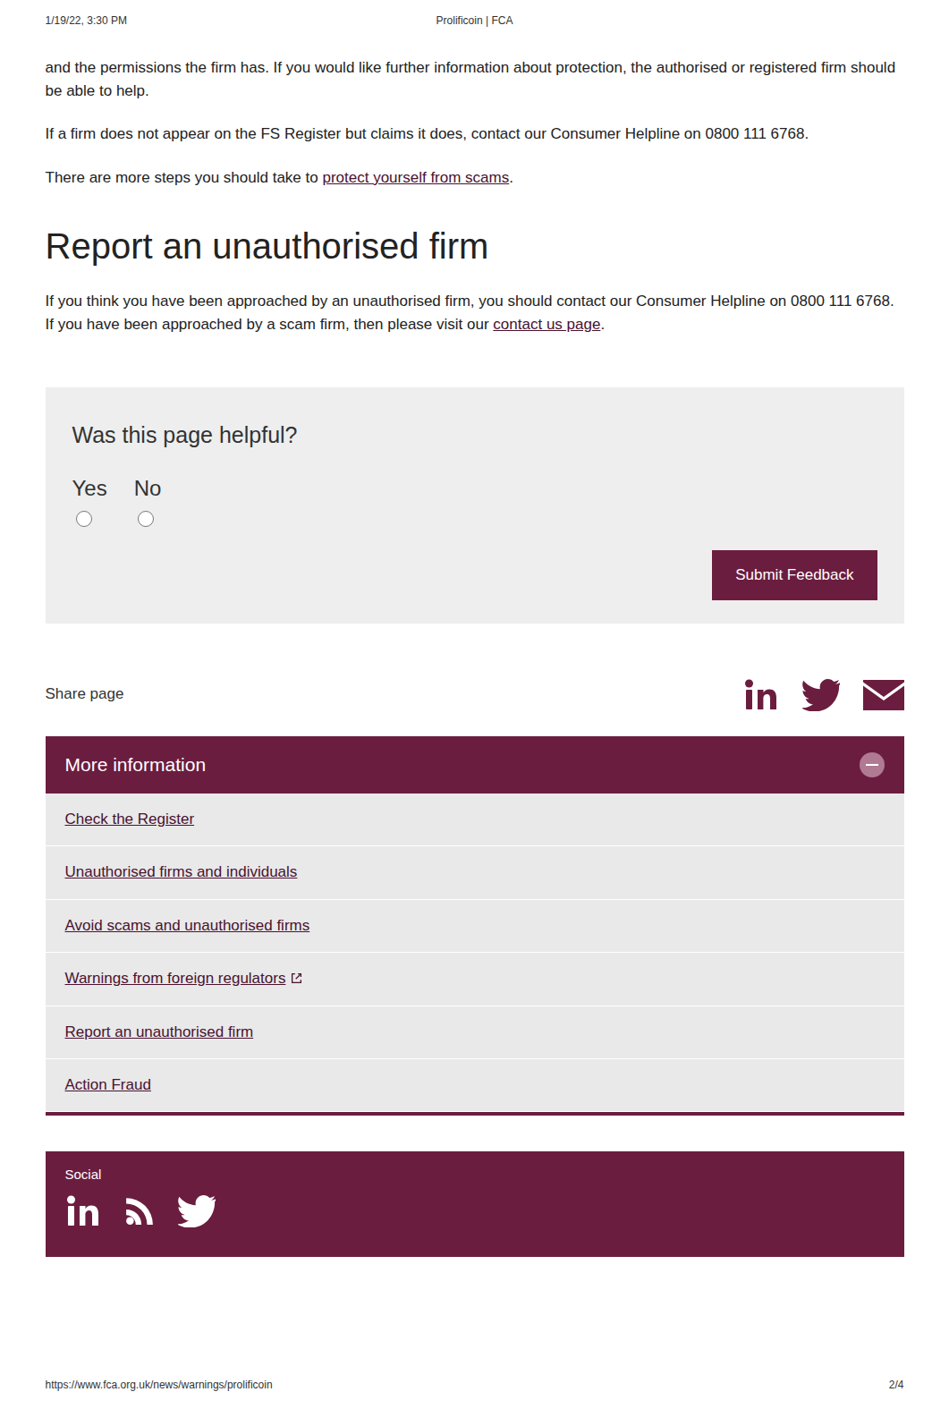1/19/22, 3:30 PM
Prolificoin | FCA
and the permissions the firm has. If you would like further information about protection, the authorised or registered firm should be able to help.
If a firm does not appear on the FS Register but claims it does, contact our Consumer Helpline on 0800 111 6768.
There are more steps you should take to protect yourself from scams.
Report an unauthorised firm
If you think you have been approached by an unauthorised firm, you should contact our Consumer Helpline on 0800 111 6768. If you have been approached by a scam firm, then please visit our contact us page.
Was this page helpful?
Yes
No
Submit Feedback
Share page
More information
Check the Register
Unauthorised firms and individuals
Avoid scams and unauthorised firms
Warnings from foreign regulators
Report an unauthorised firm
Action Fraud
Social
https://www.fca.org.uk/news/warnings/prolificoin
2/4